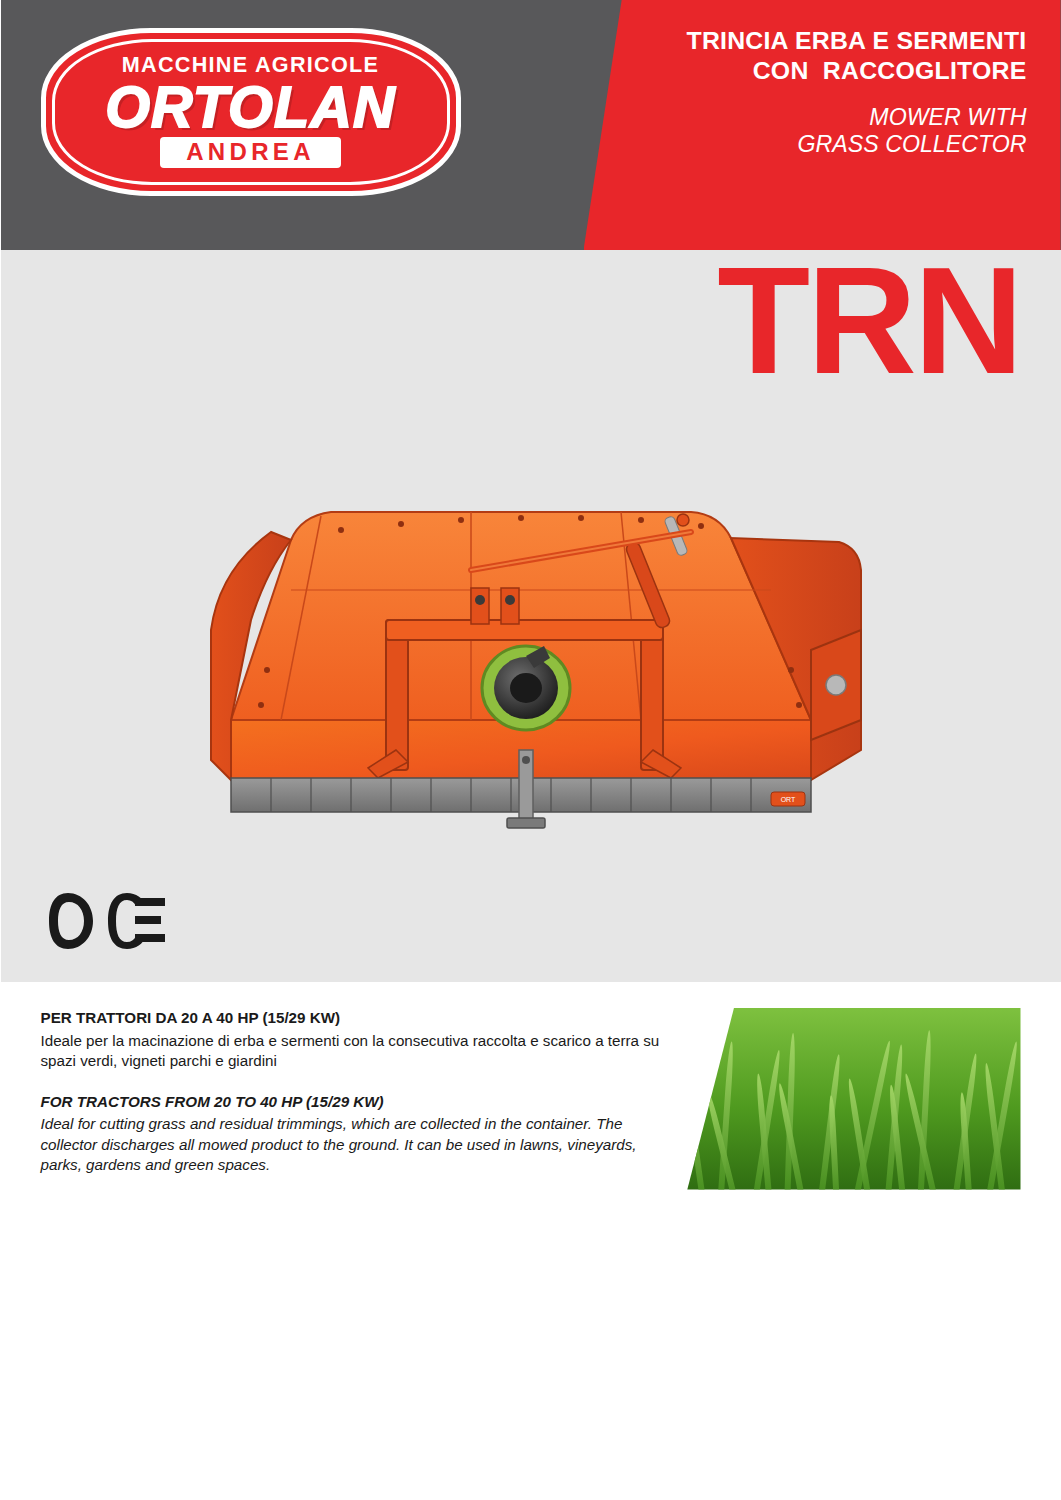MACCHINE AGRICOLE
ORTOLAN
ANDREA
TRINCIA ERBA E SERMENTI
CON RACCOGLITORE
Mower with
grass collector
TRN
ORT
PER TRATTORI DA 20 A 40 HP (15/29 KW)
Ideale per la macinazione di erba e sermenti con la consecutiva raccolta e scarico a terra su spazi verdi, vigneti parchi e giardini
FOR TRACTORS FROM 20 TO 40 HP (15/29 KW)
Ideal for cutting grass and residual trimmings, which are collected in the container. The collector discharges all mowed product to the ground. It can be used in lawns, vineyards, parks, gardens and green spaces.